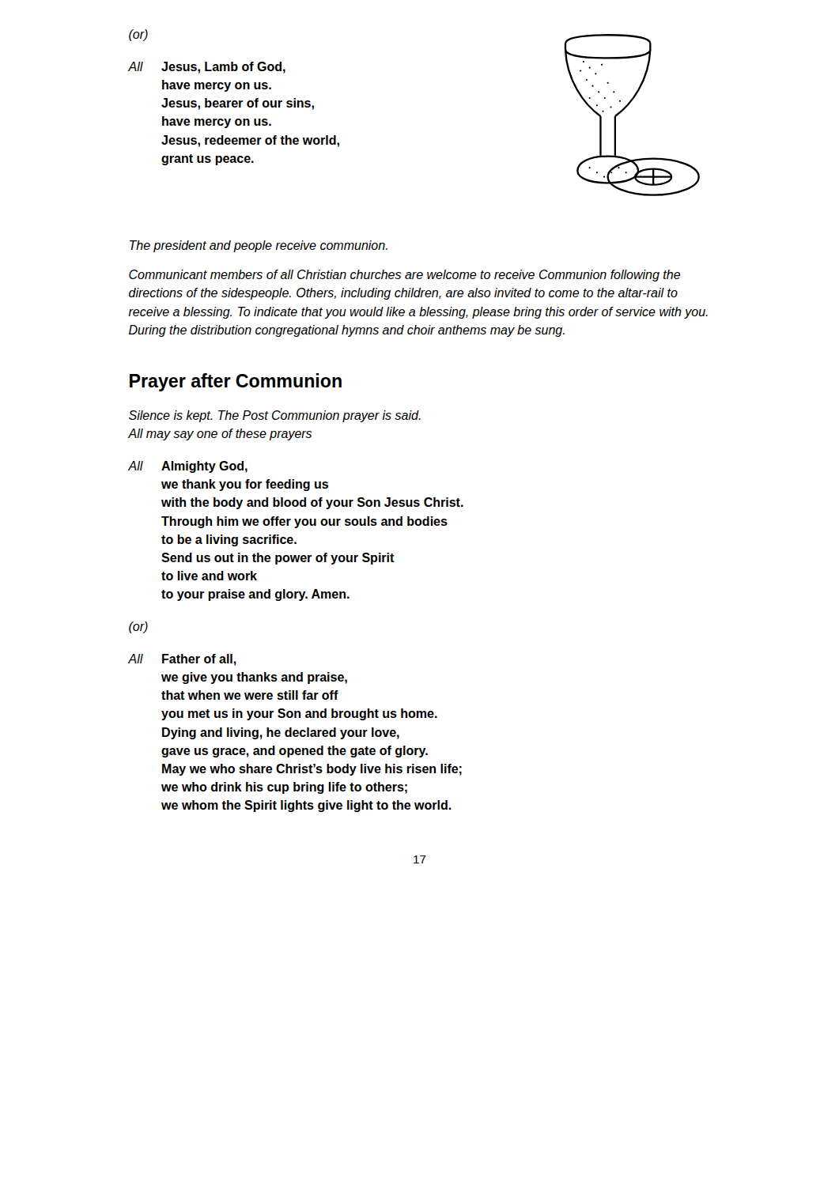Chalice and paten
(or)
All
Jesus, Lamb of God,
have mercy on us.
Jesus, bearer of our sins,
have mercy on us.
Jesus, redeemer of the world,
grant us peace.
The president and people receive communion.
Communicant members of all Christian churches are welcome to receive Communion following the directions of the sidespeople. Others, including children, are also invited to come to the altar-rail to receive a blessing. To indicate that you would like a blessing, please bring this order of service with you.
During the distribution congregational hymns and choir anthems may be sung.
Prayer after Communion
Silence is kept. The Post Communion prayer is said.
All may say one of these prayers
All
Almighty God,
we thank you for feeding us
with the body and blood of your Son Jesus Christ.
Through him we offer you our souls and bodies
to be a living sacrifice.
Send us out in the power of your Spirit
to live and work
to your praise and glory. Amen.
(or)
All
Father of all,
we give you thanks and praise,
that when we were still far off
you met us in your Son and brought us home.
Dying and living, he declared your love,
gave us grace, and opened the gate of glory.
May we who share Christ’s body live his risen life;
we who drink his cup bring life to others;
we whom the Spirit lights give light to the world.
17